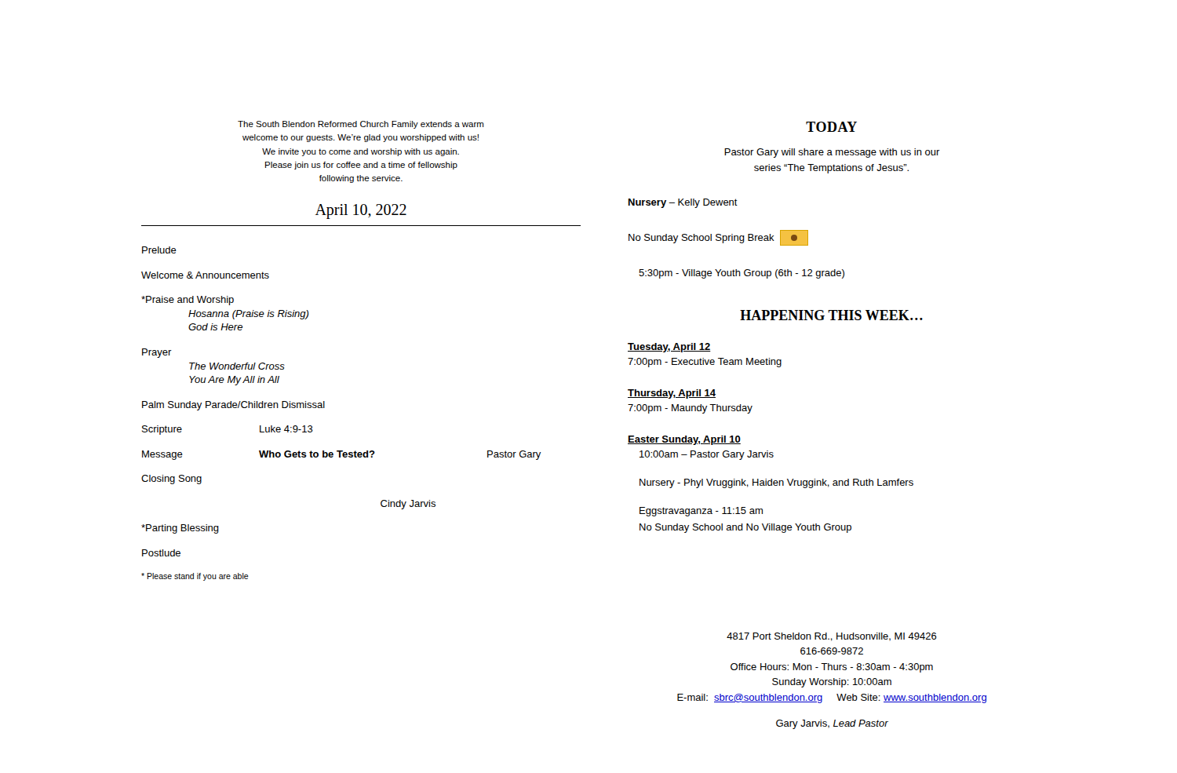The South Blendon Reformed Church Family extends a warm
welcome to our guests. We’re glad you worshipped with us!
We invite you to come and worship with us again.
Please join us for coffee and a time of fellowship
following the service.
April 10, 2022
Prelude
Welcome & Announcements
*Praise and Worship
Hosanna (Praise is Rising)
God is Here
Prayer
The Wonderful Cross
You Are My All in All
Palm Sunday Parade/Children Dismissal
Scripture Luke 4:9-13
Message Who Gets to be Tested? Pastor Gary
Closing Song Cindy Jarvis
*Parting Blessing
Postlude
* Please stand if you are able
TODAY
Pastor Gary will share a message with us in our
series “The Temptations of Jesus”.
Nursery – Kelly Dewent
No Sunday School Spring Break
5:30pm - Village Youth Group (6th - 12 grade)
HAPPENING THIS WEEK…
Tuesday, April 12
7:00pm - Executive Team Meeting
Thursday, April 14
7:00pm - Maundy Thursday
Easter Sunday, April 10
10:00am – Pastor Gary Jarvis
Nursery - Phyl Vruggink, Haiden Vruggink, and Ruth Lamfers
Eggstravaganza - 11:15 am
No Sunday School and No Village Youth Group
4817 Port Sheldon Rd., Hudsonville, MI 49426
616-669-9872
Office Hours: Mon - Thurs - 8:30am - 4:30pm
Sunday Worship: 10:00am
E-mail: sbrc@southblendon.org Web Site: www.southblendon.org
Gary Jarvis, Lead Pastor